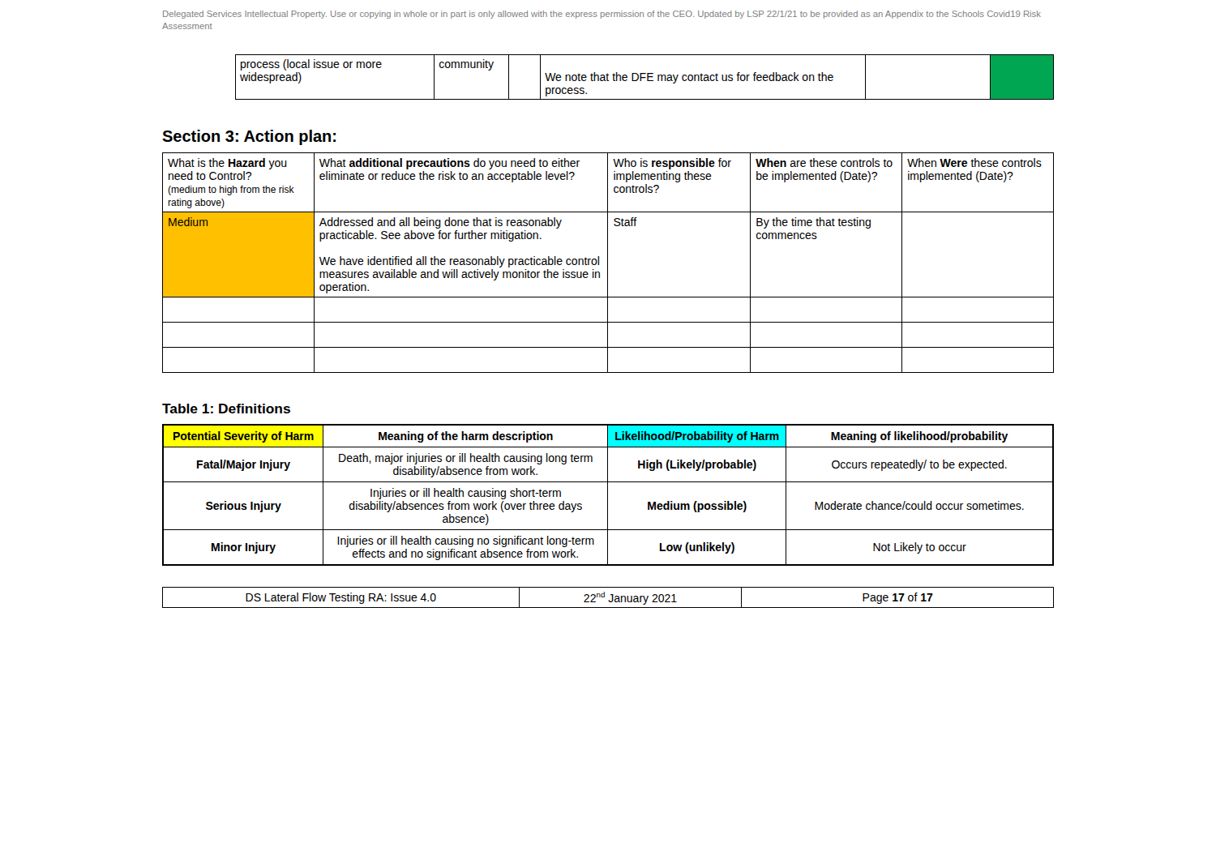Delegated Services Intellectual Property. Use or copying in whole or in part is only allowed with the express permission of the CEO. Updated by LSP 22/1/21 to be provided as an Appendix to the Schools Covid19 Risk Assessment
| | process (local issue or more widespread) | community | | We note that the DFE may contact us for feedback on the process. | | |
Section 3: Action plan:
| What is the Hazard you need to Control? (medium to high from the risk rating above) | What additional precautions do you need to either eliminate or reduce the risk to an acceptable level? | Who is responsible for implementing these controls? | When are these controls to be implemented (Date)? | When Were these controls implemented (Date)? |
| --- | --- | --- | --- | --- |
| Medium | Addressed and all being done that is reasonably practicable. See above for further mitigation. We have identified all the reasonably practicable control measures available and will actively monitor the issue in operation. | Staff | By the time that testing commences | |
Table 1: Definitions
| Potential Severity of Harm | Meaning of the harm description | Likelihood/Probability of Harm | Meaning of likelihood/probability |
| --- | --- | --- | --- |
| Fatal/Major Injury | Death, major injuries or ill health causing long term disability/absence from work. | High (Likely/probable) | Occurs repeatedly/ to be expected. |
| Serious Injury | Injuries or ill health causing short-term disability/absences from work (over three days absence) | Medium (possible) | Moderate chance/could occur sometimes. |
| Minor Injury | Injuries or ill health causing no significant long-term effects and no significant absence from work. | Low (unlikely) | Not Likely to occur |
| DS Lateral Flow Testing RA: Issue 4.0 | 22 nd January 2021 | Page 17 of 17 |